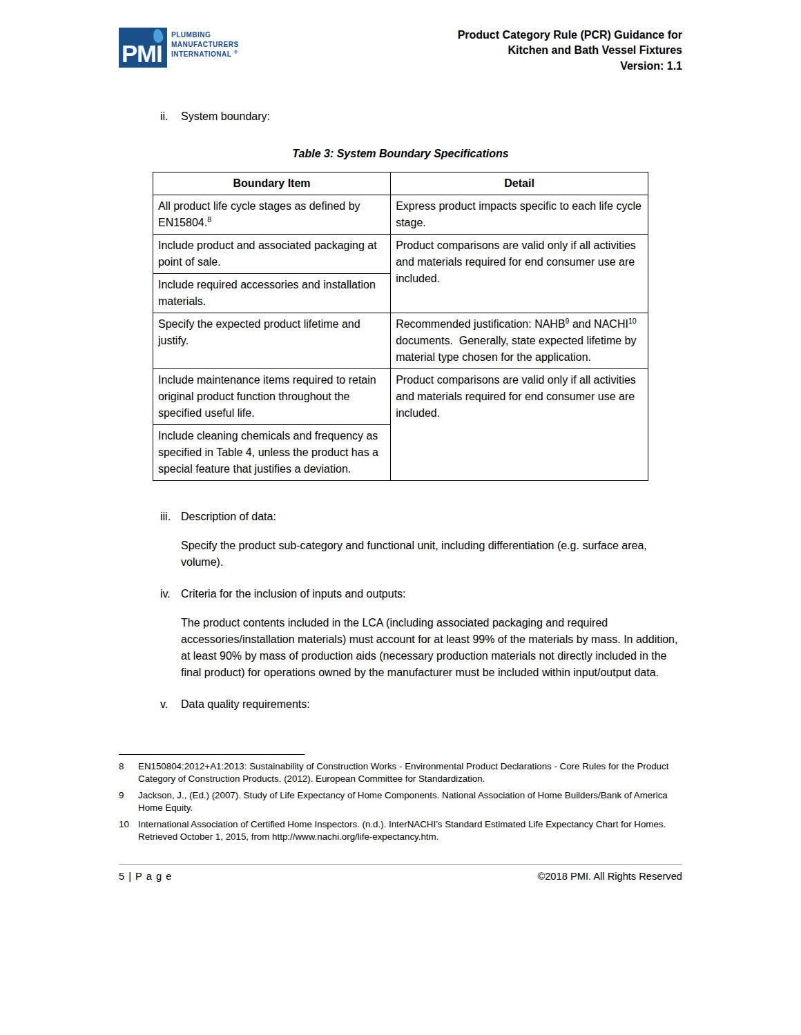PMI
PLUMBING
MANUFACTURERS
INTERNATIONAL ®
Product Category Rule (PCR) Guidance for
Kitchen and Bath Vessel Fixtures
Version: 1.1
ii.
System boundary:
Table 3: System Boundary Specifications
| Boundary Item | Detail |
| --- | --- |
| All product life cycle stages as defined by EN15804. 8 | Express product impacts specific to each life cycle stage. |
| Include product and associated packaging at point of sale. | Product comparisons are valid only if all activities and materials required for end consumer use are included. |
| Include required accessories and installation materials. |
| Specify the expected product lifetime and justify. | Recommended justification: NAHB 9 and NACHI 10 documents. Generally, state expected lifetime by material type chosen for the application. |
| Include maintenance items required to retain original product function throughout the specified useful life. | Product comparisons are valid only if all activities and materials required for end consumer use are included. |
| Include cleaning chemicals and frequency as specified in Table 4, unless the product has a special feature that justifies a deviation. |
iii.
Description of data:
Specify the product sub-category and functional unit, including differentiation (e.g. surface area, volume).
iv.
Criteria for the inclusion of inputs and outputs:
The product contents included in the LCA (including associated packaging and required accessories/installation materials) must account for at least 99% of the materials by mass. In addition, at least 90% by mass of production aids (necessary production materials not directly included in the final product) for operations owned by the manufacturer must be included within input/output data.
v.
Data quality requirements:
8
EN150804:2012+A1:2013: Sustainability of Construction Works - Environmental Product Declarations - Core Rules for the Product Category of Construction Products. (2012). European Committee for Standardization.
9
Jackson, J., (Ed.) (2007). Study of Life Expectancy of Home Components. National Association of Home Builders/Bank of America Home Equity.
10
International Association of Certified Home Inspectors. (n.d.). InterNACHI’s Standard Estimated Life Expectancy Chart for Homes. Retrieved October 1, 2015, from http://www.nachi.org/life-expectancy.htm.
5 | P a g e
©2018 PMI. All Rights Reserved